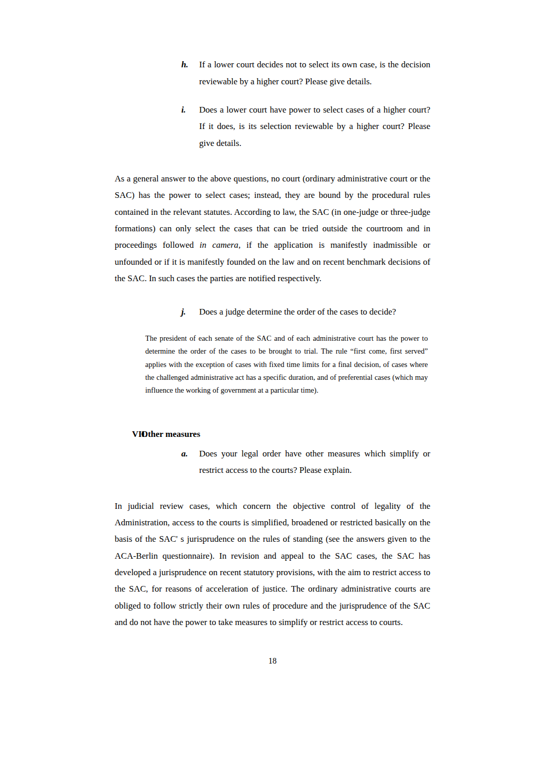h. If a lower court decides not to select its own case, is the decision reviewable by a higher court? Please give details.
i. Does a lower court have power to select cases of a higher court? If it does, is its selection reviewable by a higher court? Please give details.
As a general answer to the above questions, no court (ordinary administrative court or the SAC) has the power to select cases; instead, they are bound by the procedural rules contained in the relevant statutes. According to law, the SAC (in one-judge or three-judge formations) can only select the cases that can be tried outside the courtroom and in proceedings followed in camera, if the application is manifestly inadmissible or unfounded or if it is manifestly founded on the law and on recent benchmark decisions of the SAC. In such cases the parties are notified respectively.
j. Does a judge determine the order of the cases to decide?
The president of each senate of the SAC and of each administrative court has the power to determine the order of the cases to be brought to trial. The rule “first come, first served” applies with the exception of cases with fixed time limits for a final decision, of cases where the challenged administrative act has a specific duration, and of preferential cases (which may influence the working of government at a particular time).
VII. Other measures
a. Does your legal order have other measures which simplify or restrict access to the courts? Please explain.
In judicial review cases, which concern the objective control of legality of the Administration, access to the courts is simplified, broadened or restricted basically on the basis of the SAC' s jurisprudence on the rules of standing (see the answers given to the ACA-Berlin questionnaire). In revision and appeal to the SAC cases, the SAC has developed a jurisprudence on recent statutory provisions, with the aim to restrict access to the SAC, for reasons of acceleration of justice. The ordinary administrative courts are obliged to follow strictly their own rules of procedure and the jurisprudence of the SAC and do not have the power to take measures to simplify or restrict access to courts.
18